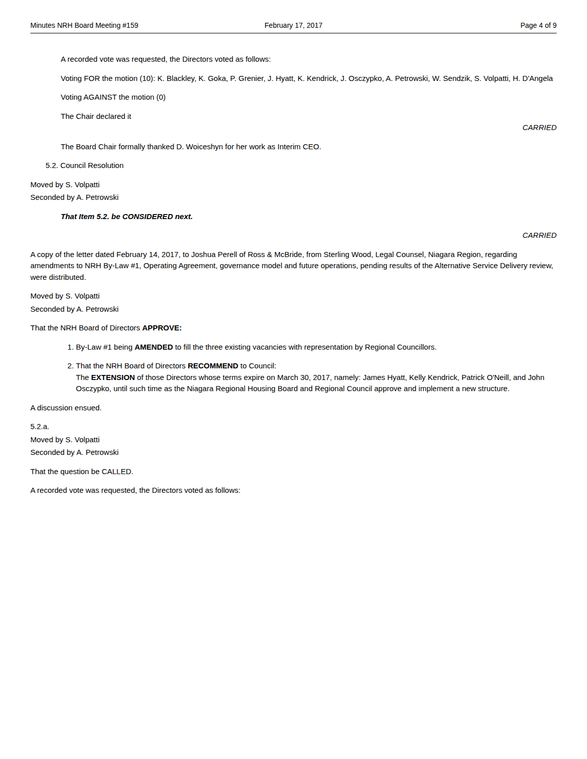Minutes NRH Board Meeting #159 February 17, 2017 Page 4 of 9
A recorded vote was requested, the Directors voted as follows:
Voting FOR the motion (10): K. Blackley, K. Goka, P. Grenier, J. Hyatt, K. Kendrick, J. Osczypko, A. Petrowski, W. Sendzik, S. Volpatti, H. D'Angela
Voting AGAINST the motion (0)
The Chair declared it
CARRIED
The Board Chair formally thanked D. Woiceshyn for her work as Interim CEO.
5.2. Council Resolution
Moved by S. Volpatti
Seconded by A. Petrowski
That Item 5.2. be CONSIDERED next.
CARRIED
A copy of the letter dated February 14, 2017, to Joshua Perell of Ross & McBride, from Sterling Wood, Legal Counsel, Niagara Region, regarding amendments to NRH By-Law #1, Operating Agreement, governance model and future operations, pending results of the Alternative Service Delivery review, were distributed.
Moved by S. Volpatti
Seconded by A. Petrowski
That the NRH Board of Directors APPROVE:
By-Law #1 being AMENDED to fill the three existing vacancies with representation by Regional Councillors.
That the NRH Board of Directors RECOMMEND to Council:
The EXTENSION of those Directors whose terms expire on March 30, 2017, namely: James Hyatt, Kelly Kendrick, Patrick O'Neill, and John Osczypko, until such time as the Niagara Regional Housing Board and Regional Council approve and implement a new structure.
A discussion ensued.
5.2.a.
Moved by S. Volpatti
Seconded by A. Petrowski
That the question be CALLED.
A recorded vote was requested, the Directors voted as follows: